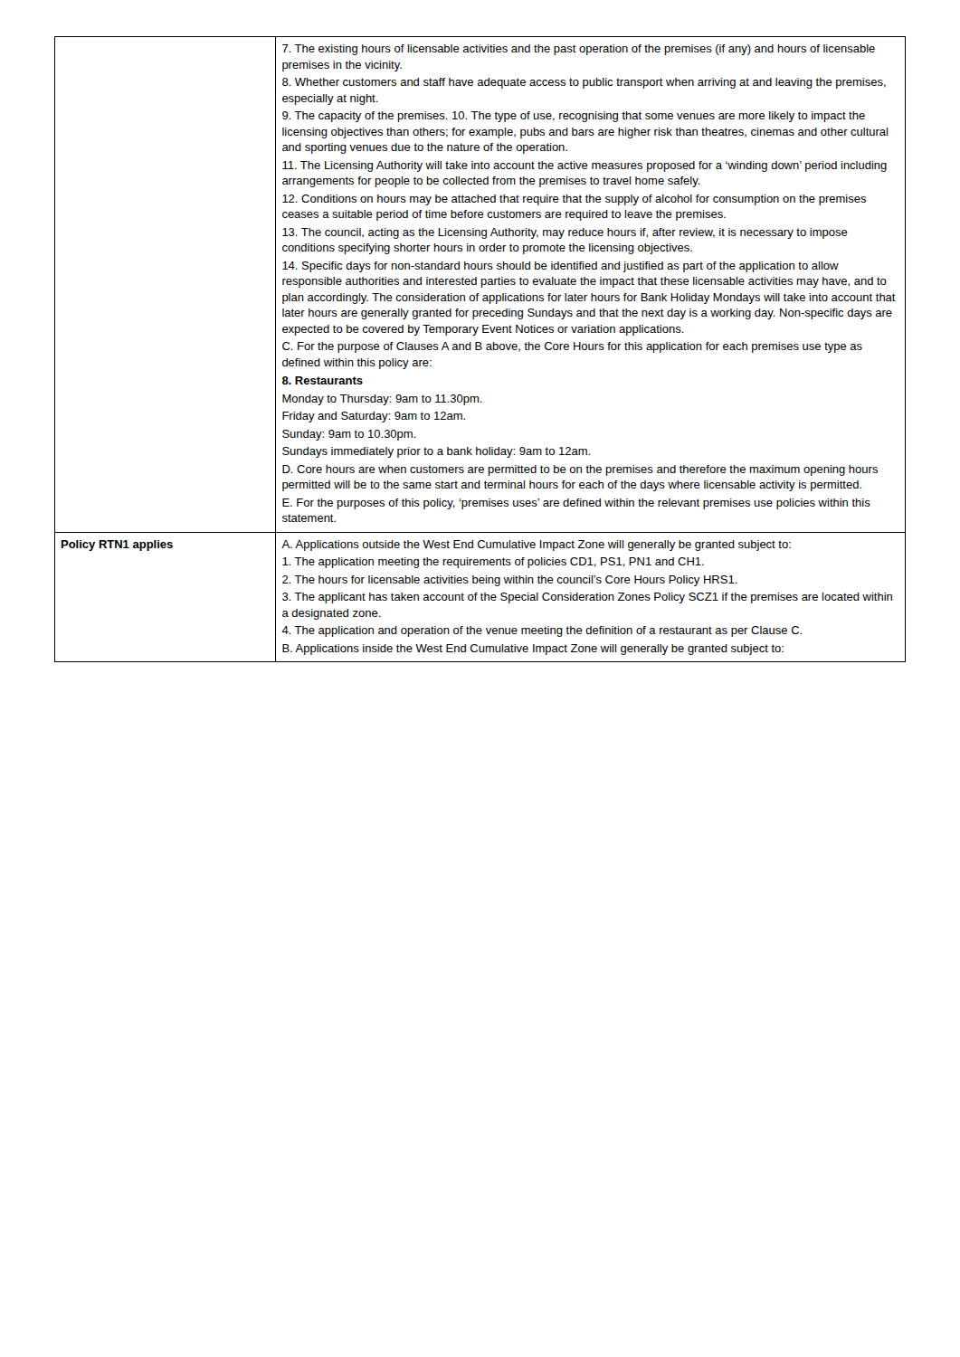| | 7. The existing hours of licensable activities and the past operation of the premises (if any) and hours of licensable premises in the vicinity. 8. Whether customers and staff have adequate access to public transport when arriving at and leaving the premises, especially at night. 9. The capacity of the premises. 10. The type of use, recognising that some venues are more likely to impact the licensing objectives than others; for example, pubs and bars are higher risk than theatres, cinemas and other cultural and sporting venues due to the nature of the operation. 11. The Licensing Authority will take into account the active measures proposed for a ‘winding down’ period including arrangements for people to be collected from the premises to travel home safely. 12. Conditions on hours may be attached that require that the supply of alcohol for consumption on the premises ceases a suitable period of time before customers are required to leave the premises. 13. The council, acting as the Licensing Authority, may reduce hours if, after review, it is necessary to impose conditions specifying shorter hours in order to promote the licensing objectives. 14. Specific days for non-standard hours should be identified and justified as part of the application to allow responsible authorities and interested parties to evaluate the impact that these licensable activities may have, and to plan accordingly. The consideration of applications for later hours for Bank Holiday Mondays will take into account that later hours are generally granted for preceding Sundays and that the next day is a working day. Non-specific days are expected to be covered by Temporary Event Notices or variation applications. C. For the purpose of Clauses A and B above, the Core Hours for this application for each premises use type as defined within this policy are: 8. Restaurants Monday to Thursday: 9am to 11.30pm. Friday and Saturday: 9am to 12am. Sunday: 9am to 10.30pm. Sundays immediately prior to a bank holiday: 9am to 12am. D. Core hours are when customers are permitted to be on the premises and therefore the maximum opening hours permitted will be to the same start and terminal hours for each of the days where licensable activity is permitted. E. For the purposes of this policy, ‘premises uses’ are defined within the relevant premises use policies within this statement. |
| Policy RTN1 applies | A. Applications outside the West End Cumulative Impact Zone will generally be granted subject to: 1. The application meeting the requirements of policies CD1, PS1, PN1 and CH1. 2. The hours for licensable activities being within the council’s Core Hours Policy HRS1. 3. The applicant has taken account of the Special Consideration Zones Policy SCZ1 if the premises are located within a designated zone. 4. The application and operation of the venue meeting the definition of a restaurant as per Clause C. B. Applications inside the West End Cumulative Impact Zone will generally be granted subject to: |